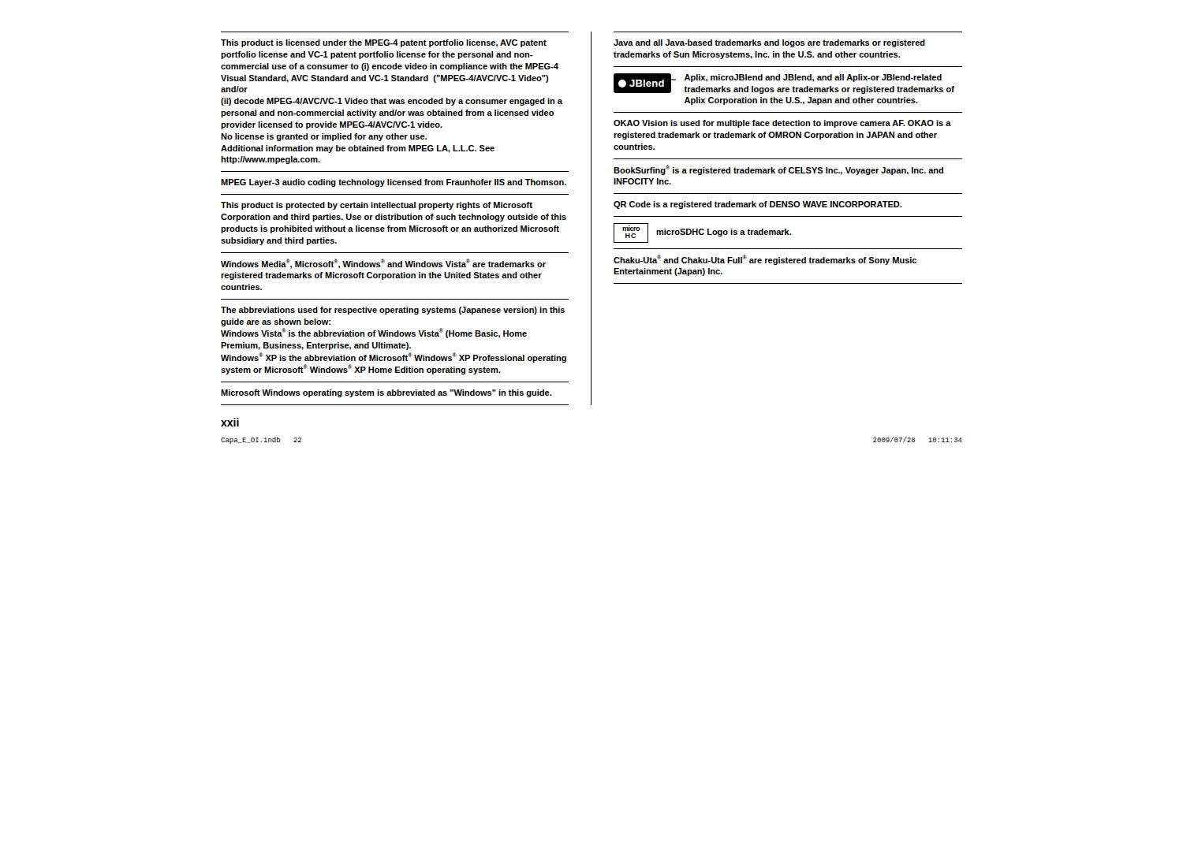This product is licensed under the MPEG-4 patent portfolio license, AVC patent portfolio license and VC-1 patent portfolio license for the personal and non-commercial use of a consumer to (i) encode video in compliance with the MPEG-4 Visual Standard, AVC Standard and VC-1 Standard ("MPEG-4/AVC/VC-1 Video") and/or
(ii) decode MPEG-4/AVC/VC-1 Video that was encoded by a consumer engaged in a personal and non-commercial activity and/or was obtained from a licensed video provider licensed to provide MPEG-4/AVC/VC-1 video.
No license is granted or implied for any other use.
Additional information may be obtained from MPEG LA, L.L.C. See http://www.mpegla.com.
MPEG Layer-3 audio coding technology licensed from Fraunhofer IIS and Thomson.
This product is protected by certain intellectual property rights of Microsoft Corporation and third parties. Use or distribution of such technology outside of this products is prohibited without a license from Microsoft or an authorized Microsoft subsidiary and third parties.
Windows Media®, Microsoft®, Windows® and Windows Vista® are trademarks or registered trademarks of Microsoft Corporation in the United States and other countries.
The abbreviations used for respective operating systems (Japanese version) in this guide are as shown below:
Windows Vista® is the abbreviation of Windows Vista® (Home Basic, Home Premium, Business, Enterprise, and Ultimate).
Windows® XP is the abbreviation of Microsoft® Windows® XP Professional operating system or Microsoft® Windows® XP Home Edition operating system.
Microsoft Windows operating system is abbreviated as "Windows" in this guide.
Java and all Java-based trademarks and logos are trademarks or registered trademarks of Sun Microsystems, Inc. in the U.S. and other countries.
JBlend™
Aplix, microJBlend and JBlend, and all Aplix-or JBlend-related trademarks and logos are trademarks or registered trademarks of Aplix Corporation in the U.S., Japan and other countries.
OKAO Vision is used for multiple face detection to improve camera AF. OKAO is a registered trademark or trademark of OMRON Corporation in JAPAN and other countries.
BookSurfing® is a registered trademark of CELSYS Inc., Voyager Japan, Inc. and INFOCITY Inc.
QR Code is a registered trademark of DENSO WAVE INCORPORATED.
micro
HC
microSDHC Logo is a trademark.
Chaku-Uta® and Chaku-Uta Full® are registered trademarks of Sony Music Entertainment (Japan) Inc.
xxii
Capa_E_OI.indb 22 2009/07/28 10:11:34